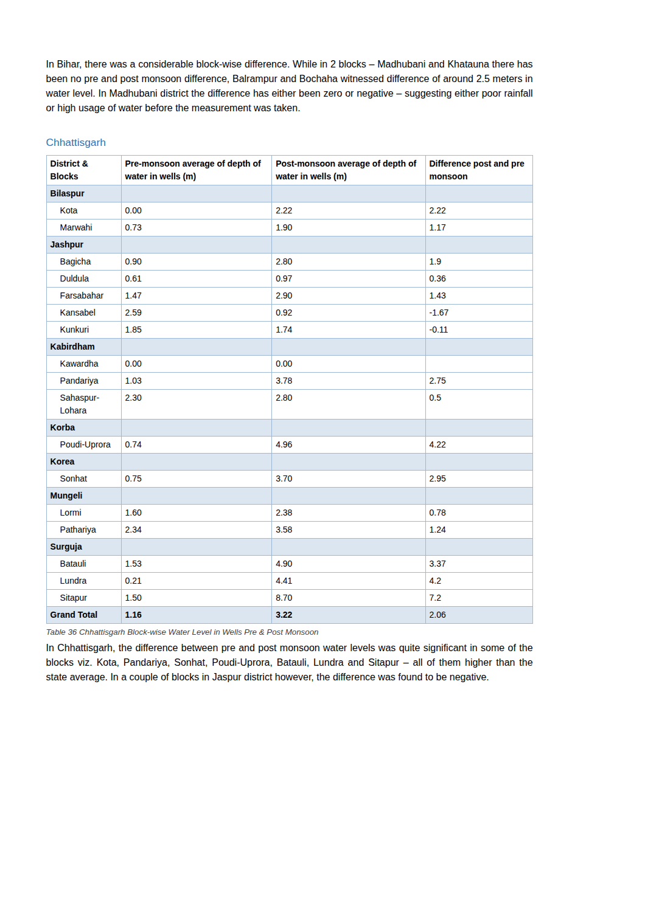In Bihar, there was a considerable block-wise difference. While in 2 blocks – Madhubani and Khatauna there has been no pre and post monsoon difference, Balrampur and Bochaha witnessed difference of around 2.5 meters in water level. In Madhubani district the difference has either been zero or negative – suggesting either poor rainfall or high usage of water before the measurement was taken.
Chhattisgarh
Table 36 Chhattisgarh Block-wise Water Level in Wells Pre & Post Monsoon
| District & Blocks | Pre-monsoon average of depth of water in wells (m) | Post-monsoon average of depth of water in wells (m) | Difference post and pre monsoon |
| --- | --- | --- | --- |
| Bilaspur | | | |
| Kota | 0.00 | 2.22 | 2.22 |
| Marwahi | 0.73 | 1.90 | 1.17 |
| Jashpur | | | |
| Bagicha | 0.90 | 2.80 | 1.9 |
| Duldula | 0.61 | 0.97 | 0.36 |
| Farsabahar | 1.47 | 2.90 | 1.43 |
| Kansabel | 2.59 | 0.92 | -1.67 |
| Kunkuri | 1.85 | 1.74 | -0.11 |
| Kabirdham | | | |
| Kawardha | 0.00 | 0.00 | |
| Pandariya | 1.03 | 3.78 | 2.75 |
| Sahaspur-Lohara | 2.30 | 2.80 | 0.5 |
| Korba | | | |
| Poudi-Uprora | 0.74 | 4.96 | 4.22 |
| Korea | | | |
| Sonhat | 0.75 | 3.70 | 2.95 |
| Mungeli | | | |
| Lormi | 1.60 | 2.38 | 0.78 |
| Pathariya | 2.34 | 3.58 | 1.24 |
| Surguja | | | |
| Batauli | 1.53 | 4.90 | 3.37 |
| Lundra | 0.21 | 4.41 | 4.2 |
| Sitapur | 1.50 | 8.70 | 7.2 |
| Grand Total | 1.16 | 3.22 | 2.06 |
In Chhattisgarh, the difference between pre and post monsoon water levels was quite significant in some of the blocks viz. Kota, Pandariya, Sonhat, Poudi-Uprora, Batauli, Lundra and Sitapur – all of them higher than the state average. In a couple of blocks in Jaspur district however, the difference was found to be negative.